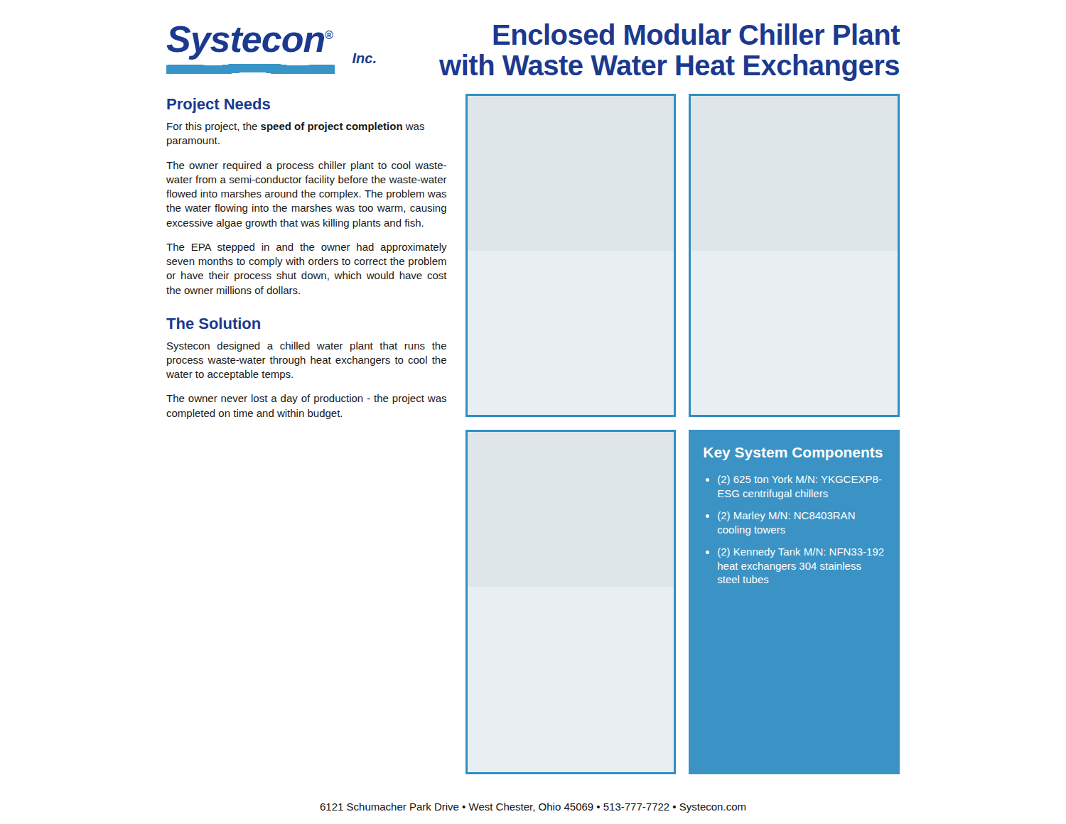Systecon® Inc.
Enclosed Modular Chiller Plant
with Waste Water Heat Exchangers
Project Needs
For this project, the speed of project completion was paramount.
The owner required a process chiller plant to cool waste-water from a semi-conductor facility before the waste-water flowed into marshes around the complex. The problem was the water flowing into the marshes was too warm, causing excessive algae growth that was killing plants and fish.
The EPA stepped in and the owner had approximately seven months to comply with orders to correct the problem or have their process shut down, which would have cost the owner millions of dollars.
The Solution
Systecon designed a chilled water plant that runs the process waste-water through heat exchangers to cool the water to acceptable temps.
The owner never lost a day of production - the project was completed on time and within budget.
Key System Components
(2) 625 ton York M/N: YKGCEXP8-ESG centrifugal chillers
(2) Marley M/N: NC8403RAN cooling towers
(2) Kennedy Tank M/N: NFN33-192 heat exchangers 304 stainless steel tubes
6121 Schumacher Park Drive • West Chester, Ohio 45069 • 513-777-7722 • Systecon.com